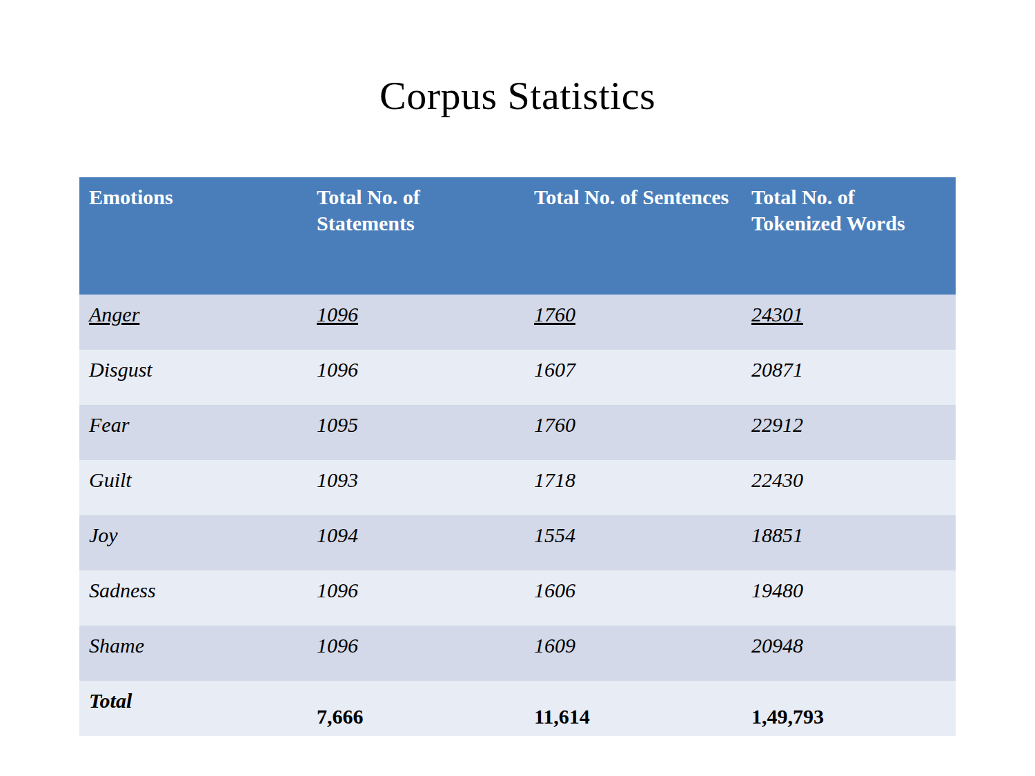Corpus Statistics
| Emotions | Total No. of Statements | Total No. of Sentences | Total No. of Tokenized Words |
| --- | --- | --- | --- |
| Anger | 1096 | 1760 | 24301 |
| Disgust | 1096 | 1607 | 20871 |
| Fear | 1095 | 1760 | 22912 |
| Guilt | 1093 | 1718 | 22430 |
| Joy | 1094 | 1554 | 18851 |
| Sadness | 1096 | 1606 | 19480 |
| Shame | 1096 | 1609 | 20948 |
| Total | 7,666 | 11,614 | 1,49,793 |